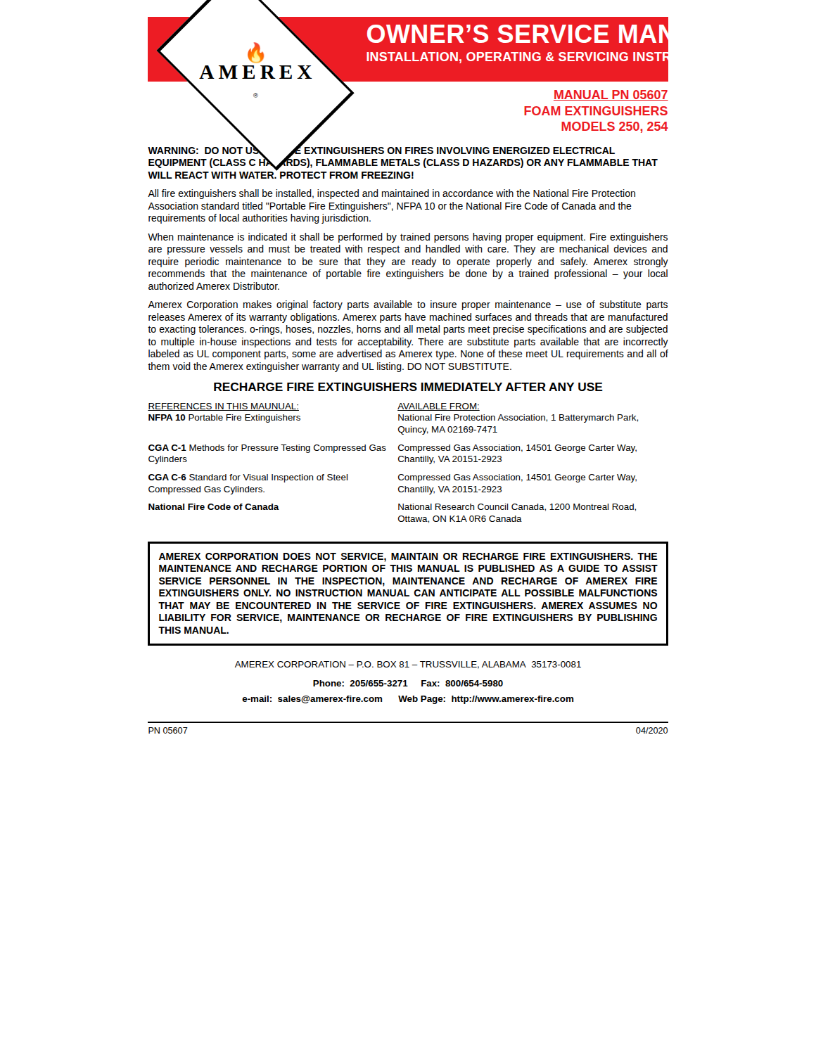OWNER’S SERVICE MANUAL
INSTALLATION, OPERATING & SERVICING INSTRUCTIONS
🔥
AMEREX
®
MANUAL PN 05607
FOAM EXTINGUISHERS
MODELS 250, 254
WARNING: DO NOT USE THESE EXTINGUISHERS ON FIRES INVOLVING ENERGIZED ELECTRICAL EQUIPMENT (CLASS C HAZARDS), FLAMMABLE METALS (CLASS D HAZARDS) OR ANY FLAMMABLE THAT WILL REACT WITH WATER. PROTECT FROM FREEZING!
All fire extinguishers shall be installed, inspected and maintained in accordance with the National Fire Protection Association standard titled "Portable Fire Extinguishers", NFPA 10 or the National Fire Code of Canada and the requirements of local authorities having jurisdiction.
When maintenance is indicated it shall be performed by trained persons having proper equipment. Fire extinguishers are pressure vessels and must be treated with respect and handled with care. They are mechanical devices and require periodic maintenance to be sure that they are ready to operate properly and safely. Amerex strongly recommends that the maintenance of portable fire extinguishers be done by a trained professional – your local authorized Amerex Distributor.
Amerex Corporation makes original factory parts available to insure proper maintenance – use of substitute parts releases Amerex of its warranty obligations. Amerex parts have machined surfaces and threads that are manufactured to exacting tolerances. o-rings, hoses, nozzles, horns and all metal parts meet precise specifications and are subjected to multiple in-house inspections and tests for acceptability. There are substitute parts available that are incorrectly labeled as UL component parts, some are advertised as Amerex type. None of these meet UL requirements and all of them void the Amerex extinguisher warranty and UL listing. DO NOT SUBSTITUTE.
RECHARGE FIRE EXTINGUISHERS IMMEDIATELY AFTER ANY USE
| REFERENCES IN THIS MAUNUAL: NFPA 10 Portable Fire Extinguishers | AVAILABLE FROM: National Fire Protection Association, 1 Batterymarch Park, Quincy, MA 02169-7471 |
| CGA C-1 Methods for Pressure Testing Compressed Gas Cylinders | Compressed Gas Association, 14501 George Carter Way, Chantilly, VA 20151-2923 |
| CGA C-6 Standard for Visual Inspection of Steel Compressed Gas Cylinders. | Compressed Gas Association, 14501 George Carter Way, Chantilly, VA 20151-2923 |
| National Fire Code of Canada | National Research Council Canada, 1200 Montreal Road, Ottawa, ON K1A 0R6 Canada |
AMEREX CORPORATION DOES NOT SERVICE, MAINTAIN OR RECHARGE FIRE EXTINGUISHERS. THE MAINTENANCE AND RECHARGE PORTION OF THIS MANUAL IS PUBLISHED AS A GUIDE TO ASSIST SERVICE PERSONNEL IN THE INSPECTION, MAINTENANCE AND RECHARGE OF AMEREX FIRE EXTINGUISHERS ONLY. NO INSTRUCTION MANUAL CAN ANTICIPATE ALL POSSIBLE MALFUNCTIONS THAT MAY BE ENCOUNTERED IN THE SERVICE OF FIRE EXTINGUISHERS. AMEREX ASSUMES NO LIABILITY FOR SERVICE, MAINTENANCE OR RECHARGE OF FIRE EXTINGUISHERS BY PUBLISHING THIS MANUAL.
AMEREX CORPORATION – P.O. BOX 81 – TRUSSVILLE, ALABAMA 35173-0081
Phone: 205/655-3271 Fax: 800/654-5980
e-mail: sales@amerex-fire.com Web Page: http://www.amerex-fire.com
PN 05607 04/2020